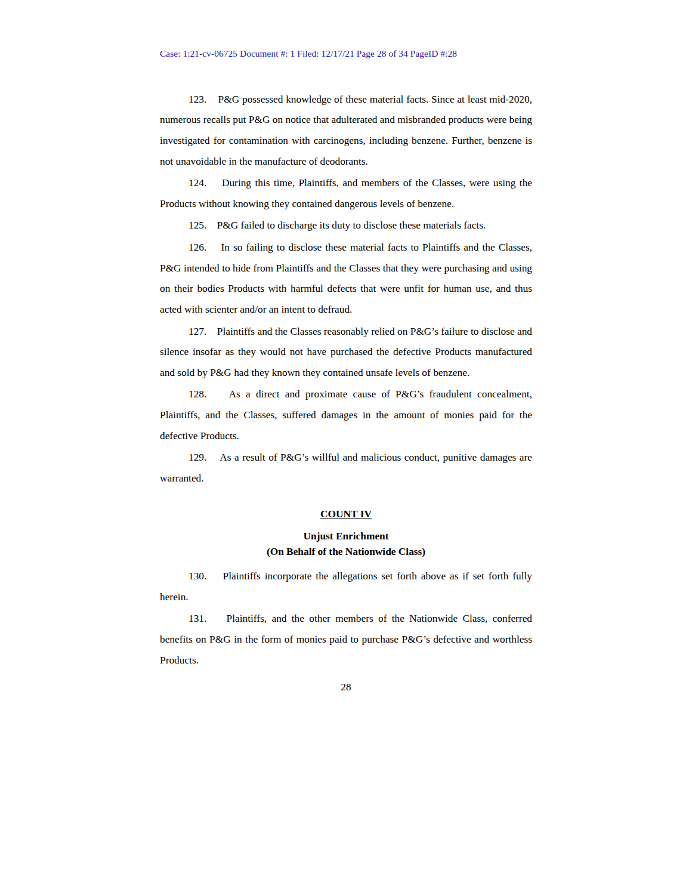Case: 1:21-cv-06725 Document #: 1 Filed: 12/17/21 Page 28 of 34 PageID #:28
123. P&G possessed knowledge of these material facts. Since at least mid-2020, numerous recalls put P&G on notice that adulterated and misbranded products were being investigated for contamination with carcinogens, including benzene. Further, benzene is not unavoidable in the manufacture of deodorants.
124. During this time, Plaintiffs, and members of the Classes, were using the Products without knowing they contained dangerous levels of benzene.
125. P&G failed to discharge its duty to disclose these materials facts.
126. In so failing to disclose these material facts to Plaintiffs and the Classes, P&G intended to hide from Plaintiffs and the Classes that they were purchasing and using on their bodies Products with harmful defects that were unfit for human use, and thus acted with scienter and/or an intent to defraud.
127. Plaintiffs and the Classes reasonably relied on P&G’s failure to disclose and silence insofar as they would not have purchased the defective Products manufactured and sold by P&G had they known they contained unsafe levels of benzene.
128. As a direct and proximate cause of P&G’s fraudulent concealment, Plaintiffs, and the Classes, suffered damages in the amount of monies paid for the defective Products.
129. As a result of P&G’s willful and malicious conduct, punitive damages are warranted.
COUNT IV
Unjust Enrichment
(On Behalf of the Nationwide Class)
130. Plaintiffs incorporate the allegations set forth above as if set forth fully herein.
131. Plaintiffs, and the other members of the Nationwide Class, conferred benefits on P&G in the form of monies paid to purchase P&G’s defective and worthless Products.
28